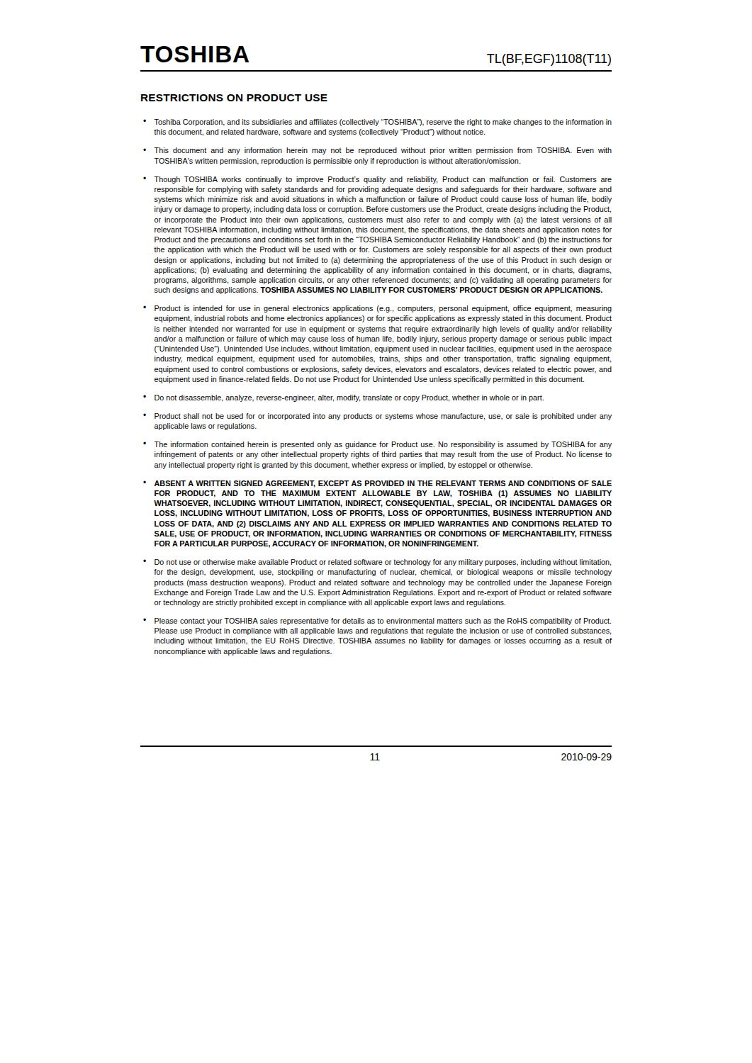TOSHIBA
TL(BF,EGF)1108(T11)
RESTRICTIONS ON PRODUCT USE
Toshiba Corporation, and its subsidiaries and affiliates (collectively “TOSHIBA”), reserve the right to make changes to the information in this document, and related hardware, software and systems (collectively “Product”) without notice.
This document and any information herein may not be reproduced without prior written permission from TOSHIBA. Even with TOSHIBA's written permission, reproduction is permissible only if reproduction is without alteration/omission.
Though TOSHIBA works continually to improve Product’s quality and reliability, Product can malfunction or fail. Customers are responsible for complying with safety standards and for providing adequate designs and safeguards for their hardware, software and systems which minimize risk and avoid situations in which a malfunction or failure of Product could cause loss of human life, bodily injury or damage to property, including data loss or corruption. Before customers use the Product, create designs including the Product, or incorporate the Product into their own applications, customers must also refer to and comply with (a) the latest versions of all relevant TOSHIBA information, including without limitation, this document, the specifications, the data sheets and application notes for Product and the precautions and conditions set forth in the “TOSHIBA Semiconductor Reliability Handbook” and (b) the instructions for the application with which the Product will be used with or for. Customers are solely responsible for all aspects of their own product design or applications, including but not limited to (a) determining the appropriateness of the use of this Product in such design or applications; (b) evaluating and determining the applicability of any information contained in this document, or in charts, diagrams, programs, algorithms, sample application circuits, or any other referenced documents; and (c) validating all operating parameters for such designs and applications. TOSHIBA ASSUMES NO LIABILITY FOR CUSTOMERS’ PRODUCT DESIGN OR APPLICATIONS.
Product is intended for use in general electronics applications (e.g., computers, personal equipment, office equipment, measuring equipment, industrial robots and home electronics appliances) or for specific applications as expressly stated in this document. Product is neither intended nor warranted for use in equipment or systems that require extraordinarily high levels of quality and/or reliability and/or a malfunction or failure of which may cause loss of human life, bodily injury, serious property damage or serious public impact (“Unintended Use”). Unintended Use includes, without limitation, equipment used in nuclear facilities, equipment used in the aerospace industry, medical equipment, equipment used for automobiles, trains, ships and other transportation, traffic signaling equipment, equipment used to control combustions or explosions, safety devices, elevators and escalators, devices related to electric power, and equipment used in finance-related fields. Do not use Product for Unintended Use unless specifically permitted in this document.
Do not disassemble, analyze, reverse-engineer, alter, modify, translate or copy Product, whether in whole or in part.
Product shall not be used for or incorporated into any products or systems whose manufacture, use, or sale is prohibited under any applicable laws or regulations.
The information contained herein is presented only as guidance for Product use. No responsibility is assumed by TOSHIBA for any infringement of patents or any other intellectual property rights of third parties that may result from the use of Product. No license to any intellectual property right is granted by this document, whether express or implied, by estoppel or otherwise.
ABSENT A WRITTEN SIGNED AGREEMENT, EXCEPT AS PROVIDED IN THE RELEVANT TERMS AND CONDITIONS OF SALE FOR PRODUCT, AND TO THE MAXIMUM EXTENT ALLOWABLE BY LAW, TOSHIBA (1) ASSUMES NO LIABILITY WHATSOEVER, INCLUDING WITHOUT LIMITATION, INDIRECT, CONSEQUENTIAL, SPECIAL, OR INCIDENTAL DAMAGES OR LOSS, INCLUDING WITHOUT LIMITATION, LOSS OF PROFITS, LOSS OF OPPORTUNITIES, BUSINESS INTERRUPTION AND LOSS OF DATA, AND (2) DISCLAIMS ANY AND ALL EXPRESS OR IMPLIED WARRANTIES AND CONDITIONS RELATED TO SALE, USE OF PRODUCT, OR INFORMATION, INCLUDING WARRANTIES OR CONDITIONS OF MERCHANTABILITY, FITNESS FOR A PARTICULAR PURPOSE, ACCURACY OF INFORMATION, OR NONINFRINGEMENT.
Do not use or otherwise make available Product or related software or technology for any military purposes, including without limitation, for the design, development, use, stockpiling or manufacturing of nuclear, chemical, or biological weapons or missile technology products (mass destruction weapons). Product and related software and technology may be controlled under the Japanese Foreign Exchange and Foreign Trade Law and the U.S. Export Administration Regulations. Export and re-export of Product or related software or technology are strictly prohibited except in compliance with all applicable export laws and regulations.
Please contact your TOSHIBA sales representative for details as to environmental matters such as the RoHS compatibility of Product. Please use Product in compliance with all applicable laws and regulations that regulate the inclusion or use of controlled substances, including without limitation, the EU RoHS Directive. TOSHIBA assumes no liability for damages or losses occurring as a result of noncompliance with applicable laws and regulations.
11
2010-09-29